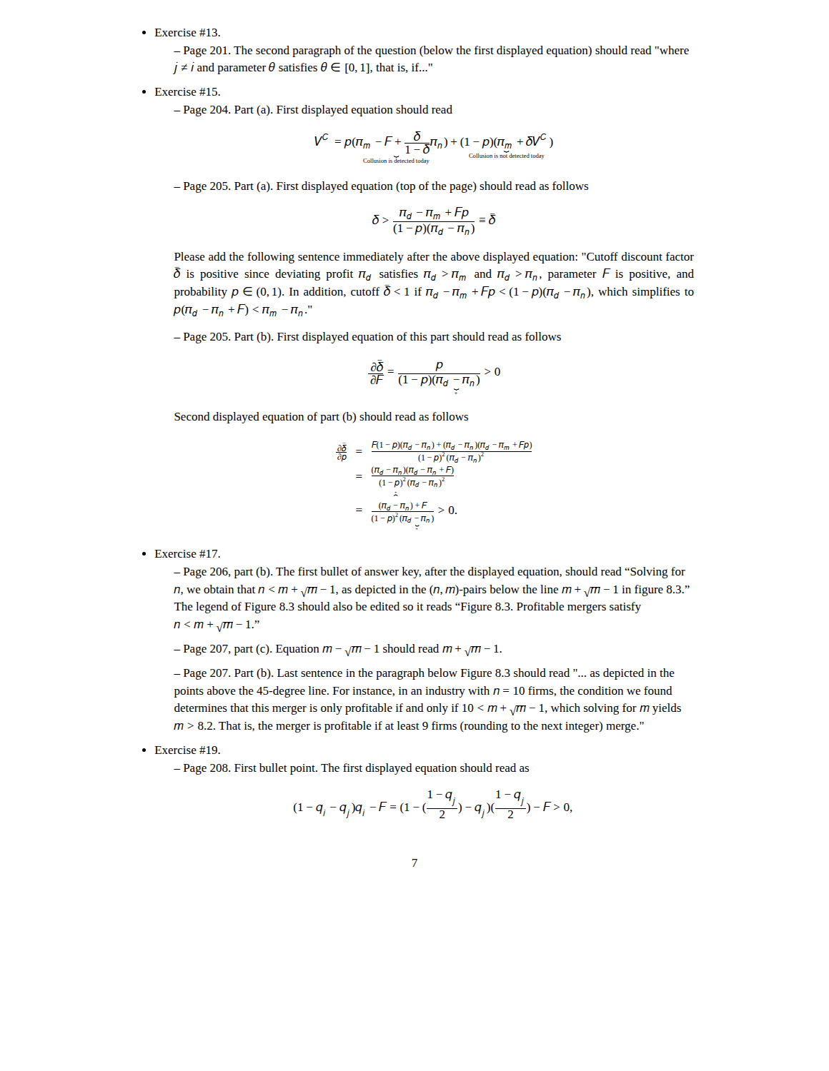Exercise #13.
Page 201. The second paragraph of the question (below the first displayed equation) should read "where j≠i and parameter θ satisfies θ∈[0,1], that is, if..."
Exercise #15.
Page 204. Part (a). First displayed equation should read
VC = p ( πm − F + δ1−δ πn ) ⏟Collusion is detected today + (1−p) (πm+δVC) ⏟Collusion is not detected today
Page 205. Part (a). First displayed equation (top of the page) should read as follows
δ > πd−πm+Fp (1−p)(πd−πn) ≡ δ¯
Please add the following sentence immediately after the above displayed equation: "Cutoff discount factor δ¯ is positive since deviating profit πd satisfies πd>πm and πd>πn, parameter F is positive, and probability p∈(0,1). In addition, cutoff δ¯<1 if πd−πm+Fp<(1−p)(πd−πn), which simplifies to p(πd−πn+F)<πm−πn."
Page 205. Part (b). First displayed equation of this part should read as follows
∂δ¯ ∂F = p (1−p) (πd−πn) ⏟+ > 0
Second displayed equation of part (b) should read as follows
| ∂ δ ¯ ∂ p | = | F ( 1 − p ) ( π d − π n ) + ( π d − π n ) ( π d − π m + F p ) ( 1 − p ) 2 ( π d − π n ) 2 |
| | = | ( π d − π n ) ( π d − π n + F ) ( 1 − p ) 2 ( π d − π n ) 2 |
| | = | ( π d − π n ) ⏞ + + F ( 1 − p ) 2 ( π d − π n ) ⏟ + > 0. |
Exercise #17.
Page 206, part (b). The first bullet of answer key, after the displayed equation, should read “Solving for n, we obtain that n<m+m−1, as depicted in the (n,m)-pairs below the line m+m−1 in figure 8.3.” The legend of Figure 8.3 should also be edited so it reads “Figure 8.3. Profitable mergers satisfy n<m+m−1.”
Page 207, part (c). Equation m−m−1 should read m+m−1.
Page 207. Part (b). Last sentence in the paragraph below Figure 8.3 should read "... as depicted in the points above the 45-degree line. For instance, in an industry with n=10 firms, the condition we found determines that this merger is only profitable if and only if 10<m+m−1, which solving for m yields m>8.2. That is, the merger is profitable if at least 9 firms (rounding to the next integer) merge."
Exercise #19.
Page 208. First bullet point. The first displayed equation should read as
(1−qi−qj) qi −F = ( 1− (1−qj2) −qj ) (1−qj2) −F>0,
7